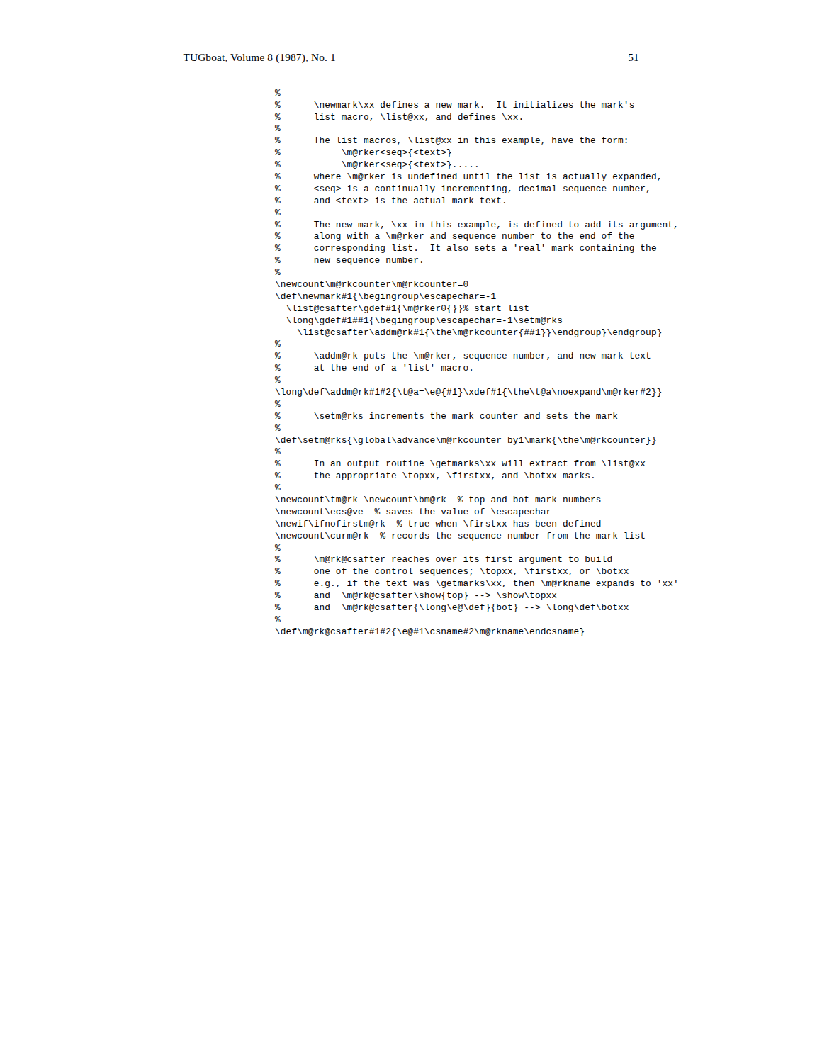TUGboat, Volume 8 (1987), No. 1 51
%
%      \newmark\xx defines a new mark.  It initializes the mark's
%      list macro, \list@xx, and defines \xx.
%
%      The list macros, \list@xx in this example, have the form:
%           \m@rker<seq>{<text>}
%           \m@rker<seq>{<text>}.....
%      where \m@rker is undefined until the list is actually expanded,
%      <seq> is a continually incrementing, decimal sequence number,
%      and <text> is the actual mark text.
%
%      The new mark, \xx in this example, is defined to add its argument,
%      along with a \m@rker and sequence number to the end of the
%      corresponding list.  It also sets a 'real' mark containing the
%      new sequence number.
%
\newcount\m@rkcounter\m@rkcounter=0
\def\newmark#1{\begingroup\escapechar=-1
  \list@csafter\gdef#1{\m@rker0{}}% start list
  \long\gdef#1##1{\begingroup\escapechar=-1\setm@rks
    \list@csafter\addm@rk#1{\the\m@rkcounter{##1}}\endgroup}\endgroup}
%
%      \addm@rk puts the \m@rker, sequence number, and new mark text
%      at the end of a 'list' macro.
%
\long\def\addm@rk#1#2{\t@a=\e@{#1}\xdef#1{\the\t@a\noexpand\m@rker#2}}
%
%      \setm@rks increments the mark counter and sets the mark
%
\def\setm@rks{\global\advance\m@rkcounter by1\mark{\the\m@rkcounter}}
%
%      In an output routine \getmarks\xx will extract from \list@xx
%      the appropriate \topxx, \firstxx, and \botxx marks.
%
\newcount\tm@rk \newcount\bm@rk  % top and bot mark numbers
\newcount\ecs@ve  % saves the value of \escapechar
\newif\ifnofirstm@rk  % true when \firstxx has been defined
\newcount\curm@rk  % records the sequence number from the mark list
%
%      \m@rk@csafter reaches over its first argument to build
%      one of the control sequences; \topxx, \firstxx, or \botxx
%      e.g., if the text was \getmarks\xx, then \m@rkname expands to 'xx'
%      and  \m@rk@csafter\show{top} --> \show\topxx
%      and  \m@rk@csafter{\long\e@\def}{bot} --> \long\def\botxx
%
\def\m@rk@csafter#1#2{\e@#1\csname#2\m@rkname\endcsname}